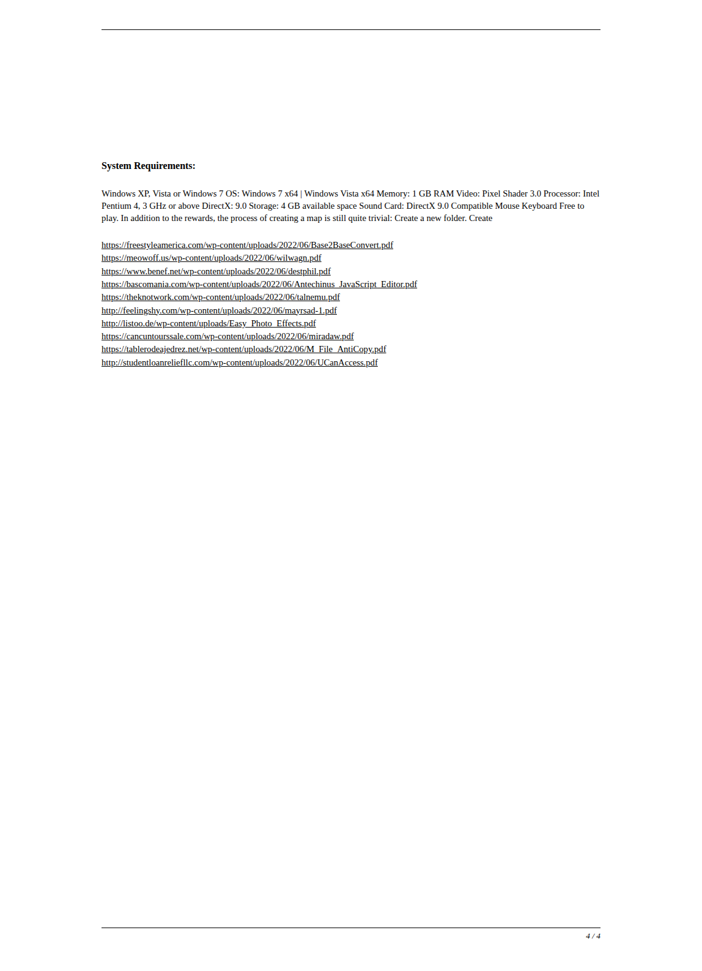System Requirements:
Windows XP, Vista or Windows 7 OS: Windows 7 x64 | Windows Vista x64 Memory: 1 GB RAM Video: Pixel Shader 3.0 Processor: Intel Pentium 4, 3 GHz or above DirectX: 9.0 Storage: 4 GB available space Sound Card: DirectX 9.0 Compatible Mouse Keyboard Free to play. In addition to the rewards, the process of creating a map is still quite trivial: Create a new folder. Create
https://freestyleamerica.com/wp-content/uploads/2022/06/Base2BaseConvert.pdf
https://meowoff.us/wp-content/uploads/2022/06/wilwagn.pdf
https://www.benef.net/wp-content/uploads/2022/06/destphil.pdf
https://bascomania.com/wp-content/uploads/2022/06/Antechinus_JavaScript_Editor.pdf
https://theknotwork.com/wp-content/uploads/2022/06/talnemu.pdf
http://feelingshy.com/wp-content/uploads/2022/06/mayrsad-1.pdf
http://listoo.de/wp-content/uploads/Easy_Photo_Effects.pdf
https://cancuntourssale.com/wp-content/uploads/2022/06/miradaw.pdf
https://tablerodeajedrez.net/wp-content/uploads/2022/06/M_File_AntiCopy.pdf
http://studentloanreliefllc.com/wp-content/uploads/2022/06/UCanAccess.pdf
4 / 4